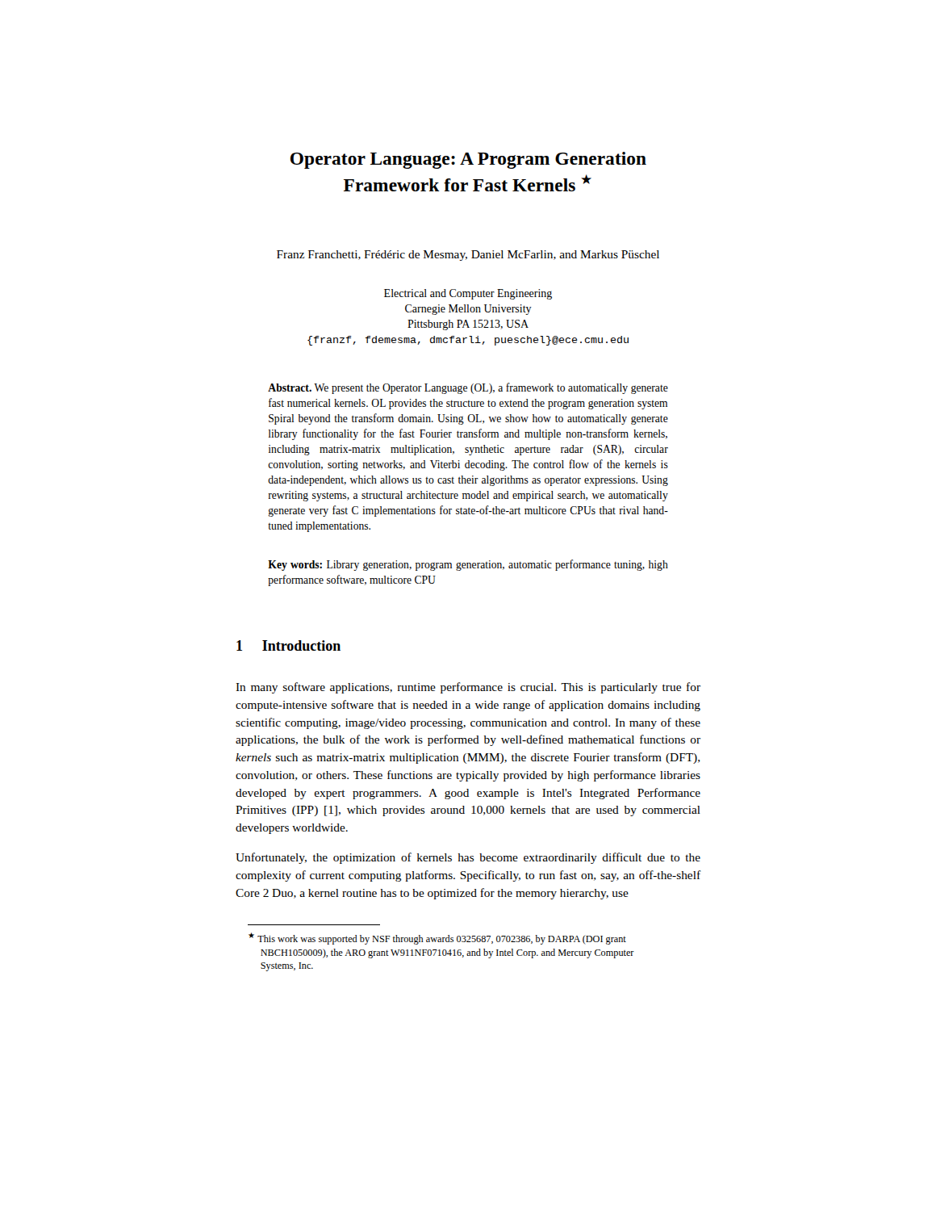Operator Language: A Program Generation
Framework for Fast Kernels ★
Franz Franchetti, Frédéric de Mesmay, Daniel McFarlin, and Markus Püschel
Electrical and Computer Engineering
Carnegie Mellon University
Pittsburgh PA 15213, USA
{franzf, fdemesma, dmcfarli, pueschel}@ece.cmu.edu
Abstract. We present the Operator Language (OL), a framework to automatically generate fast numerical kernels. OL provides the structure to extend the program generation system Spiral beyond the transform domain. Using OL, we show how to automatically generate library functionality for the fast Fourier transform and multiple non-transform kernels, including matrix-matrix multiplication, synthetic aperture radar (SAR), circular convolution, sorting networks, and Viterbi decoding. The control flow of the kernels is data-independent, which allows us to cast their algorithms as operator expressions. Using rewriting systems, a structural architecture model and empirical search, we automatically generate very fast C implementations for state-of-the-art multicore CPUs that rival hand-tuned implementations.
Key words: Library generation, program generation, automatic performance tuning, high performance software, multicore CPU
1 Introduction
In many software applications, runtime performance is crucial. This is particularly true for compute-intensive software that is needed in a wide range of application domains including scientific computing, image/video processing, communication and control. In many of these applications, the bulk of the work is performed by well-defined mathematical functions or kernels such as matrix-matrix multiplication (MMM), the discrete Fourier transform (DFT), convolution, or others. These functions are typically provided by high performance libraries developed by expert programmers. A good example is Intel's Integrated Performance Primitives (IPP) [1], which provides around 10,000 kernels that are used by commercial developers worldwide.
Unfortunately, the optimization of kernels has become extraordinarily difficult due to the complexity of current computing platforms. Specifically, to run fast on, say, an off-the-shelf Core 2 Duo, a kernel routine has to be optimized for the memory hierarchy, use
★ This work was supported by NSF through awards 0325687, 0702386, by DARPA (DOI grant NBCH1050009), the ARO grant W911NF0710416, and by Intel Corp. and Mercury Computer Systems, Inc.